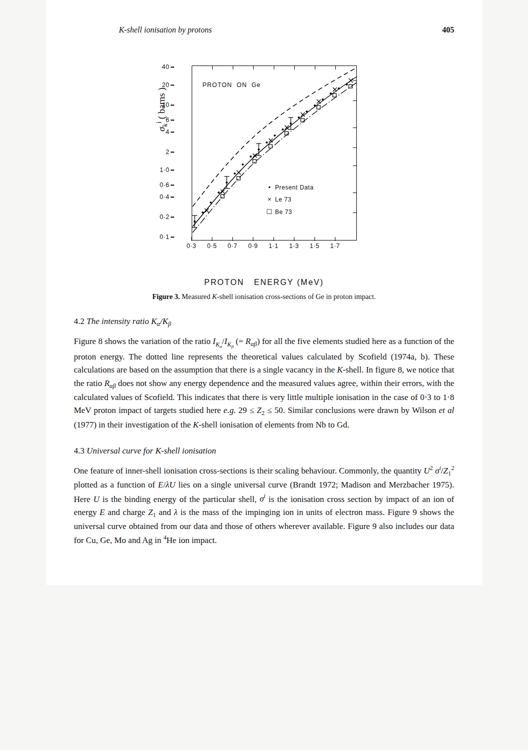K-shell ionisation by protons 405
σki ( barns )
40
20
10
6
4
2
1·0
0·6
0·4
0·2
0·1
0·3
0·5
0·7
0·9
1·1
1·3
1·5
1·7
PROTON ON Ge
•Present Data
×Le 73
☐Be 73
PROTON ENERGY (MeV)
Figure 3. Measured K-shell ionisation cross-sections of Ge in proton impact.
4.2 The intensity ratio Kα/Kβ
Figure 8 shows the variation of the ratio IKα/IKβ (= Rαβ) for all the five elements studied here as a function of the proton energy. The dotted line represents the theoretical values calculated by Scofield (1974a, b). These calculations are based on the assumption that there is a single vacancy in the K-shell. In figure 8, we notice that the ratio Rαβ does not show any energy dependence and the measured values agree, within their errors, with the calculated values of Scofield. This indicates that there is very little multiple ionisation in the case of 0·3 to 1·8 MeV proton impact of targets studied here e.g. 29 ≤ Z2 ≤ 50. Similar conclusions were drawn by Wilson et al (1977) in their investigation of the K-shell ionisation of elements from Nb to Gd.
4.3 Universal curve for K-shell ionisation
One feature of inner-shell ionisation cross-sections is their scaling behaviour. Commonly, the quantity U2 σi/Z12 plotted as a function of E/λU lies on a single universal curve (Brandt 1972; Madison and Merzbacher 1975). Here U is the binding energy of the particular shell, σi is the ionisation cross section by impact of an ion of energy E and charge Z1 and λ is the mass of the impinging ion in units of electron mass. Figure 9 shows the universal curve obtained from our data and those of others wherever available. Figure 9 also includes our data for Cu, Ge, Mo and Ag in 4He ion impact.